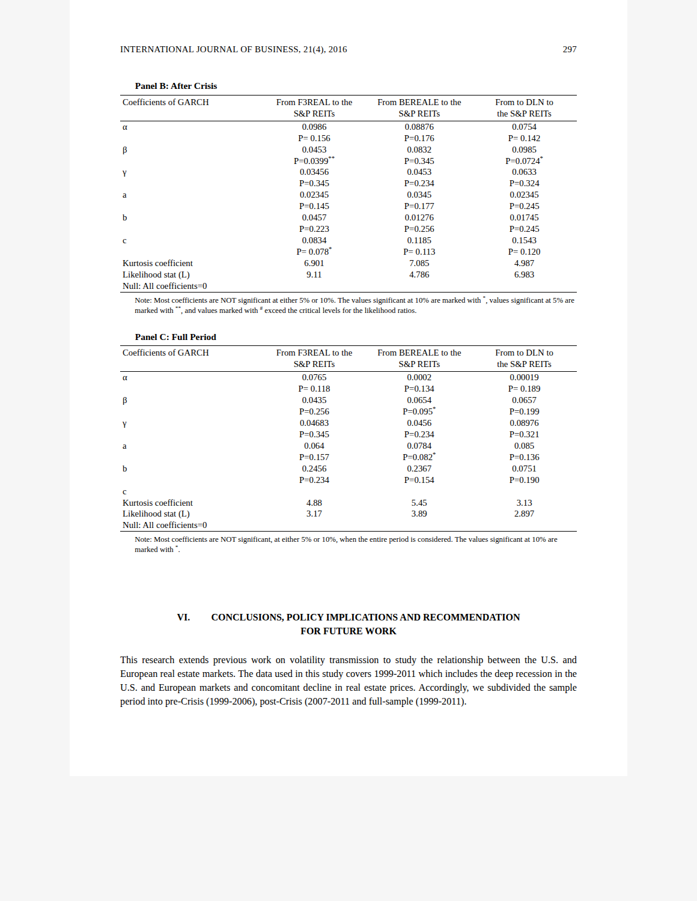International Journal of Business, 21(4), 2016 297
Panel B: After Crisis
| Coefficients of GARCH | From F3REAL to the | From BEREALE to the | From to DLN to |
| --- | --- | --- | --- |
| | S&P REITs | S&P REITs | the S&P REITs |
| α | 0.0986 | 0.08876 | 0.0754 |
| | P= 0.156 | P=0.176 | P= 0.142 |
| β | 0.0453 | 0.0832 | 0.0985 |
| | P=0.0399 ** | P=0.345 | P=0.0724 * |
| γ | 0.03456 | 0.0453 | 0.0633 |
| | P=0.345 | P=0.234 | P=0.324 |
| a | 0.02345 | 0.0345 | 0.02345 |
| | P=0.145 | P=0.177 | P=0.245 |
| b | 0.0457 | 0.01276 | 0.01745 |
| | P=0.223 | P=0.256 | P=0.245 |
| c | 0.0834 | 0.1185 | 0.1543 |
| | P= 0.078 * | P= 0.113 | P= 0.120 |
| Kurtosis coefficient | 6.901 | 7.085 | 4.987 |
| Likelihood stat (L) | 9.11 | 4.786 | 6.983 |
| Null: All coefficients=0 | | | |
Note: Most coefficients are NOT significant at either 5% or 10%. The values significant at 10% are marked with *, values significant at 5% are marked with **, and values marked with # exceed the critical levels for the likelihood ratios.
Panel C: Full Period
| Coefficients of GARCH | From F3REAL to the | From BEREALE to the | From to DLN to |
| --- | --- | --- | --- |
| | S&P REITs | S&P REITs | the S&P REITs |
| α | 0.0765 | 0.0002 | 0.00019 |
| | P= 0.118 | P=0.134 | P= 0.189 |
| β | 0.0435 | 0.0654 | 0.0657 |
| | P=0.256 | P=0.095 * | P=0.199 |
| γ | 0.04683 | 0.0456 | 0.08976 |
| | P=0.345 | P=0.234 | P=0.321 |
| a | 0.064 | 0.0784 | 0.085 |
| | P=0.157 | P=0.082 * | P=0.136 |
| b | 0.2456 | 0.2367 | 0.0751 |
| | P=0.234 | P=0.154 | P=0.190 |
| c | | | |
| Kurtosis coefficient | 4.88 | 5.45 | 3.13 |
| Likelihood stat (L) | 3.17 | 3.89 | 2.897 |
| Null: All coefficients=0 | | | |
Note: Most coefficients are NOT significant, at either 5% or 10%, when the entire period is considered. The values significant at 10% are marked with *.
VI. CONCLUSIONS, POLICY IMPLICATIONS AND RECOMMENDATION
FOR FUTURE WORK
This research extends previous work on volatility transmission to study the relationship between the U.S. and European real estate markets. The data used in this study covers 1999-2011 which includes the deep recession in the U.S. and European markets and concomitant decline in real estate prices. Accordingly, we subdivided the sample period into pre-Crisis (1999-2006), post-Crisis (2007-2011 and full-sample (1999-2011).